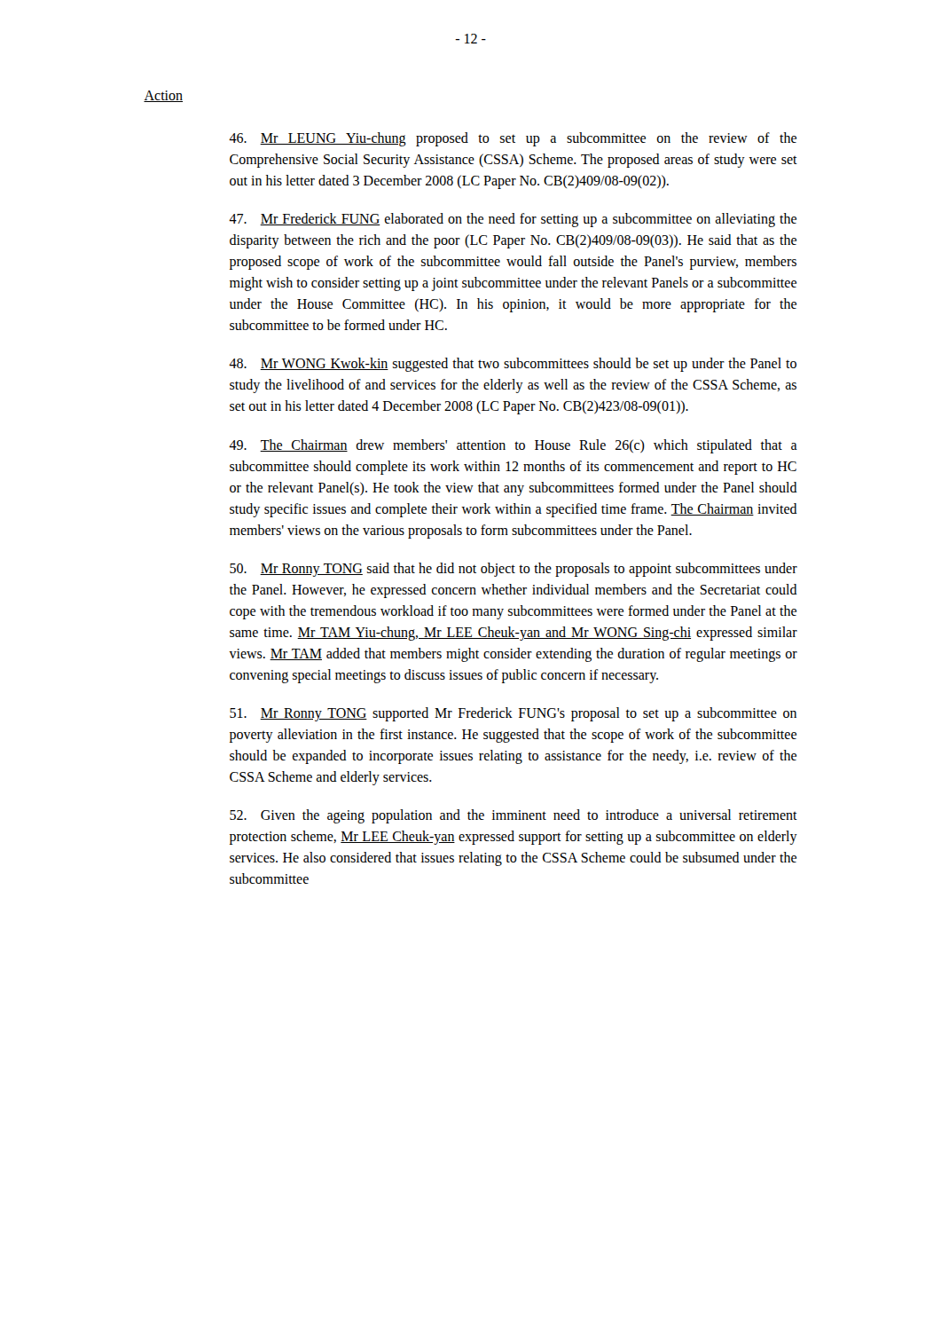- 12 -
Action
46. Mr LEUNG Yiu-chung proposed to set up a subcommittee on the review of the Comprehensive Social Security Assistance (CSSA) Scheme. The proposed areas of study were set out in his letter dated 3 December 2008 (LC Paper No. CB(2)409/08-09(02)).
47. Mr Frederick FUNG elaborated on the need for setting up a subcommittee on alleviating the disparity between the rich and the poor (LC Paper No. CB(2)409/08-09(03)). He said that as the proposed scope of work of the subcommittee would fall outside the Panel's purview, members might wish to consider setting up a joint subcommittee under the relevant Panels or a subcommittee under the House Committee (HC). In his opinion, it would be more appropriate for the subcommittee to be formed under HC.
48. Mr WONG Kwok-kin suggested that two subcommittees should be set up under the Panel to study the livelihood of and services for the elderly as well as the review of the CSSA Scheme, as set out in his letter dated 4 December 2008 (LC Paper No. CB(2)423/08-09(01)).
49. The Chairman drew members' attention to House Rule 26(c) which stipulated that a subcommittee should complete its work within 12 months of its commencement and report to HC or the relevant Panel(s). He took the view that any subcommittees formed under the Panel should study specific issues and complete their work within a specified time frame. The Chairman invited members' views on the various proposals to form subcommittees under the Panel.
50. Mr Ronny TONG said that he did not object to the proposals to appoint subcommittees under the Panel. However, he expressed concern whether individual members and the Secretariat could cope with the tremendous workload if too many subcommittees were formed under the Panel at the same time. Mr TAM Yiu-chung, Mr LEE Cheuk-yan and Mr WONG Sing-chi expressed similar views. Mr TAM added that members might consider extending the duration of regular meetings or convening special meetings to discuss issues of public concern if necessary.
51. Mr Ronny TONG supported Mr Frederick FUNG's proposal to set up a subcommittee on poverty alleviation in the first instance. He suggested that the scope of work of the subcommittee should be expanded to incorporate issues relating to assistance for the needy, i.e. review of the CSSA Scheme and elderly services.
52. Given the ageing population and the imminent need to introduce a universal retirement protection scheme, Mr LEE Cheuk-yan expressed support for setting up a subcommittee on elderly services. He also considered that issues relating to the CSSA Scheme could be subsumed under the subcommittee